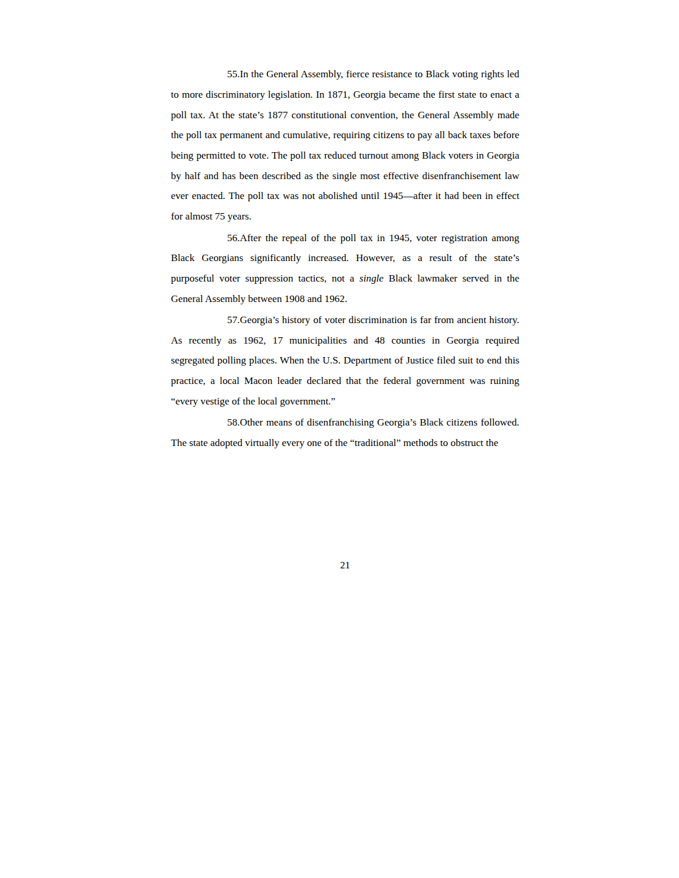55. In the General Assembly, fierce resistance to Black voting rights led to more discriminatory legislation. In 1871, Georgia became the first state to enact a poll tax. At the state’s 1877 constitutional convention, the General Assembly made the poll tax permanent and cumulative, requiring citizens to pay all back taxes before being permitted to vote. The poll tax reduced turnout among Black voters in Georgia by half and has been described as the single most effective disenfranchisement law ever enacted. The poll tax was not abolished until 1945—after it had been in effect for almost 75 years.
56. After the repeal of the poll tax in 1945, voter registration among Black Georgians significantly increased. However, as a result of the state’s purposeful voter suppression tactics, not a single Black lawmaker served in the General Assembly between 1908 and 1962.
57. Georgia’s history of voter discrimination is far from ancient history. As recently as 1962, 17 municipalities and 48 counties in Georgia required segregated polling places. When the U.S. Department of Justice filed suit to end this practice, a local Macon leader declared that the federal government was ruining “every vestige of the local government.”
58. Other means of disenfranchising Georgia’s Black citizens followed. The state adopted virtually every one of the “traditional” methods to obstruct the
21